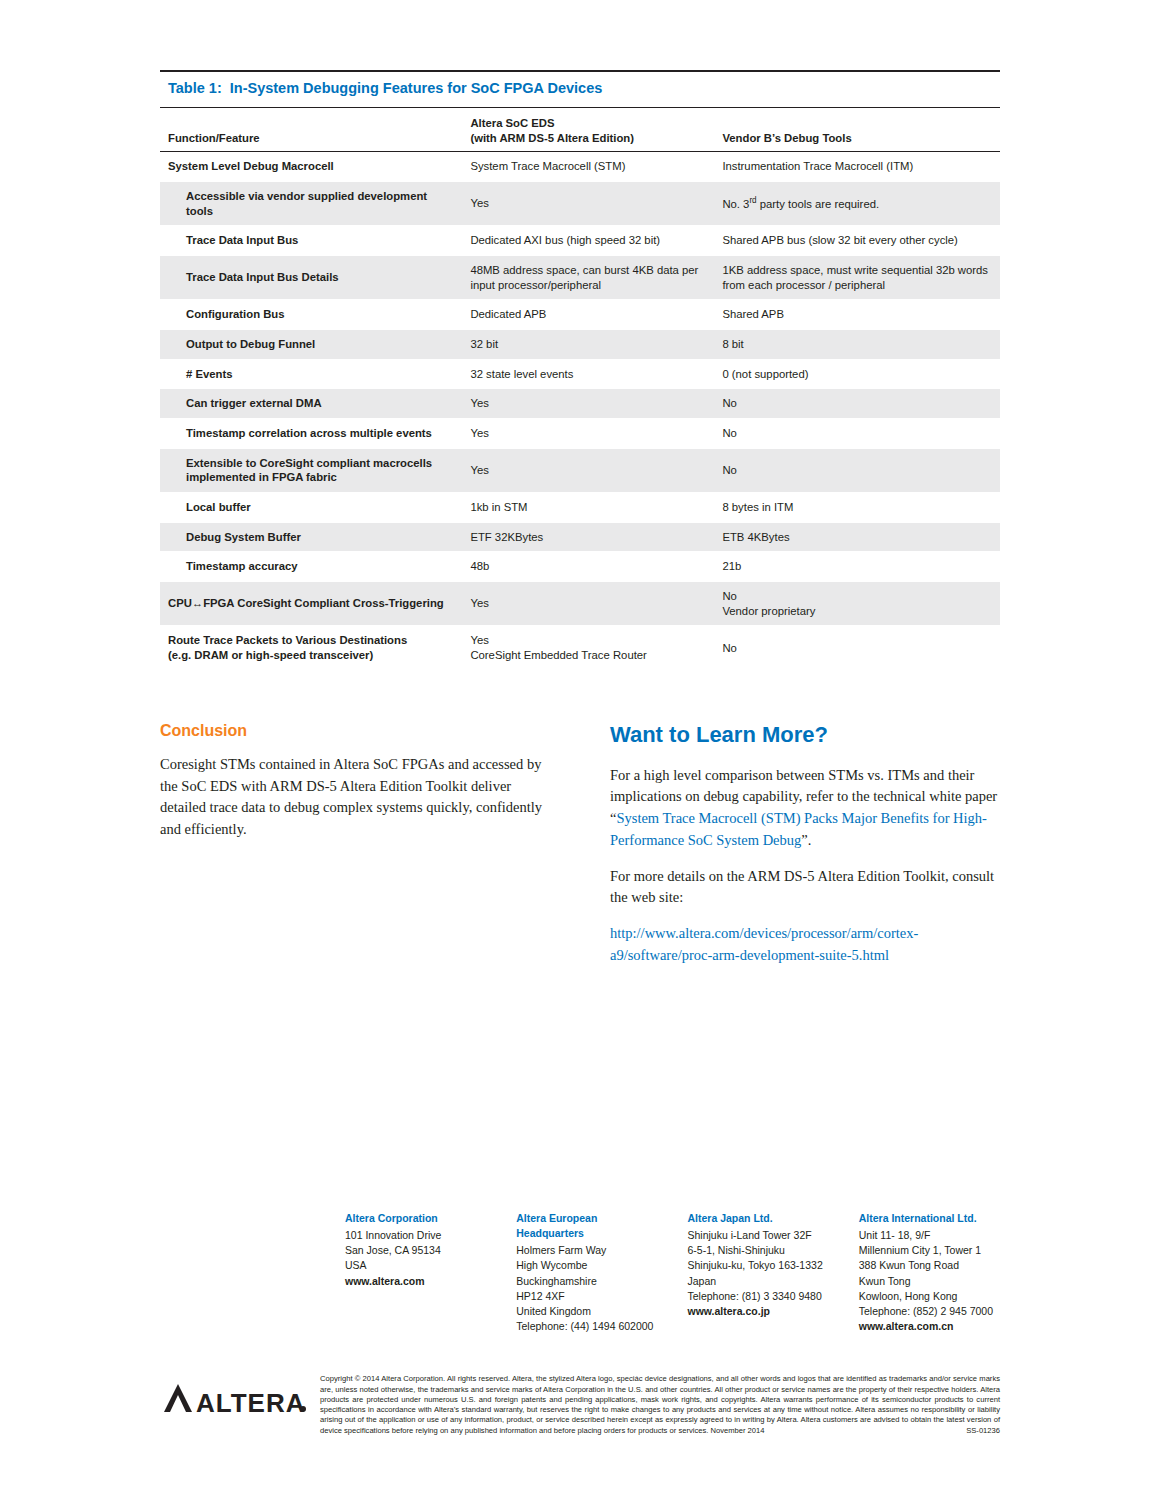Table 1: In-System Debugging Features for SoC FPGA Devices
| Function/Feature | Altera SoC EDS (with ARM DS-5 Altera Edition) | Vendor B’s Debug Tools |
| --- | --- | --- |
| System Level Debug Macrocell | System Trace Macrocell (STM) | Instrumentation Trace Macrocell (ITM) |
| Accessible via vendor supplied development tools | Yes | No. 3 rd party tools are required. |
| Trace Data Input Bus | Dedicated AXI bus (high speed 32 bit) | Shared APB bus (slow 32 bit every other cycle) |
| Trace Data Input Bus Details | 48MB address space, can burst 4KB data per input processor/peripheral | 1KB address space, must write sequential 32b words from each processor / peripheral |
| Configuration Bus | Dedicated APB | Shared APB |
| Output to Debug Funnel | 32 bit | 8 bit |
| # Events | 32 state level events | 0 (not supported) |
| Can trigger external DMA | Yes | No |
| Timestamp correlation across multiple events | Yes | No |
| Extensible to CoreSight compliant macrocells implemented in FPGA fabric | Yes | No |
| Local buffer | 1kb in STM | 8 bytes in ITM |
| Debug System Buffer | ETF 32KBytes | ETB 4KBytes |
| Timestamp accuracy | 48b | 21b |
| CPU↔FPGA CoreSight Compliant Cross-Triggering | Yes | No Vendor proprietary |
| Route Trace Packets to Various Destinations (e.g. DRAM or high-speed transceiver) | Yes CoreSight Embedded Trace Router | No |
Conclusion
Coresight STMs contained in Altera SoC FPGAs and accessed by the SoC EDS with ARM DS-5 Altera Edition Toolkit deliver detailed trace data to debug complex systems quickly, confidently and efficiently.
Want to Learn More?
For a high level comparison between STMs vs. ITMs and their implications on debug capability, refer to the technical white paper “System Trace Macrocell (STM) Packs Major Benefits for High-Performance SoC System Debug”.
For more details on the ARM DS-5 Altera Edition Toolkit, consult the web site:
http://www.altera.com/devices/processor/arm/cortex-a9/software/proc-arm-development-suite-5.html
Altera Corporation
101 Innovation Drive
San Jose, CA 95134
USA
www.altera.com
Altera European Headquarters
Holmers Farm Way
High Wycombe
Buckinghamshire
HP12 4XF
United Kingdom
Telephone: (44) 1494 602000
Altera Japan Ltd.
Shinjuku i-Land Tower 32F
6-5-1, Nishi-Shinjuku
Shinjuku-ku, Tokyo 163-1332
Japan
Telephone: (81) 3 3340 9480
www.altera.co.jp
Altera International Ltd.
Unit 11- 18, 9/F
Millennium City 1, Tower 1
388 Kwun Tong Road
Kwun Tong
Kowloon, Hong Kong
Telephone: (852) 2 945 7000
www.altera.com.cn
ALTERA
Copyright © 2014 Altera Corporation. All rights reserved. Altera, the stylized Altera logo, speciác device designations, and all other words and logos that are identified as trademarks and/or service marks are, unless noted otherwise, the trademarks and service marks of Altera Corporation in the U.S. and other countries. All other product or service names are the property of their respective holders. Altera products are protected under numerous U.S. and foreign patents and pending applications, mask work rights, and copyrights. Altera warrants performance of its semiconductor products to current specifications in accordance with Altera’s standard warranty, but reserves the right to make changes to any products and services at any time without notice. Altera assumes no responsibility or liability arising out of the application or use of any information, product, or service described herein except as expressly agreed to in writing by Altera. Altera customers are advised to obtain the latest version of device specifications before relying on any published information and before placing orders for products or services. November 2014SS-01236